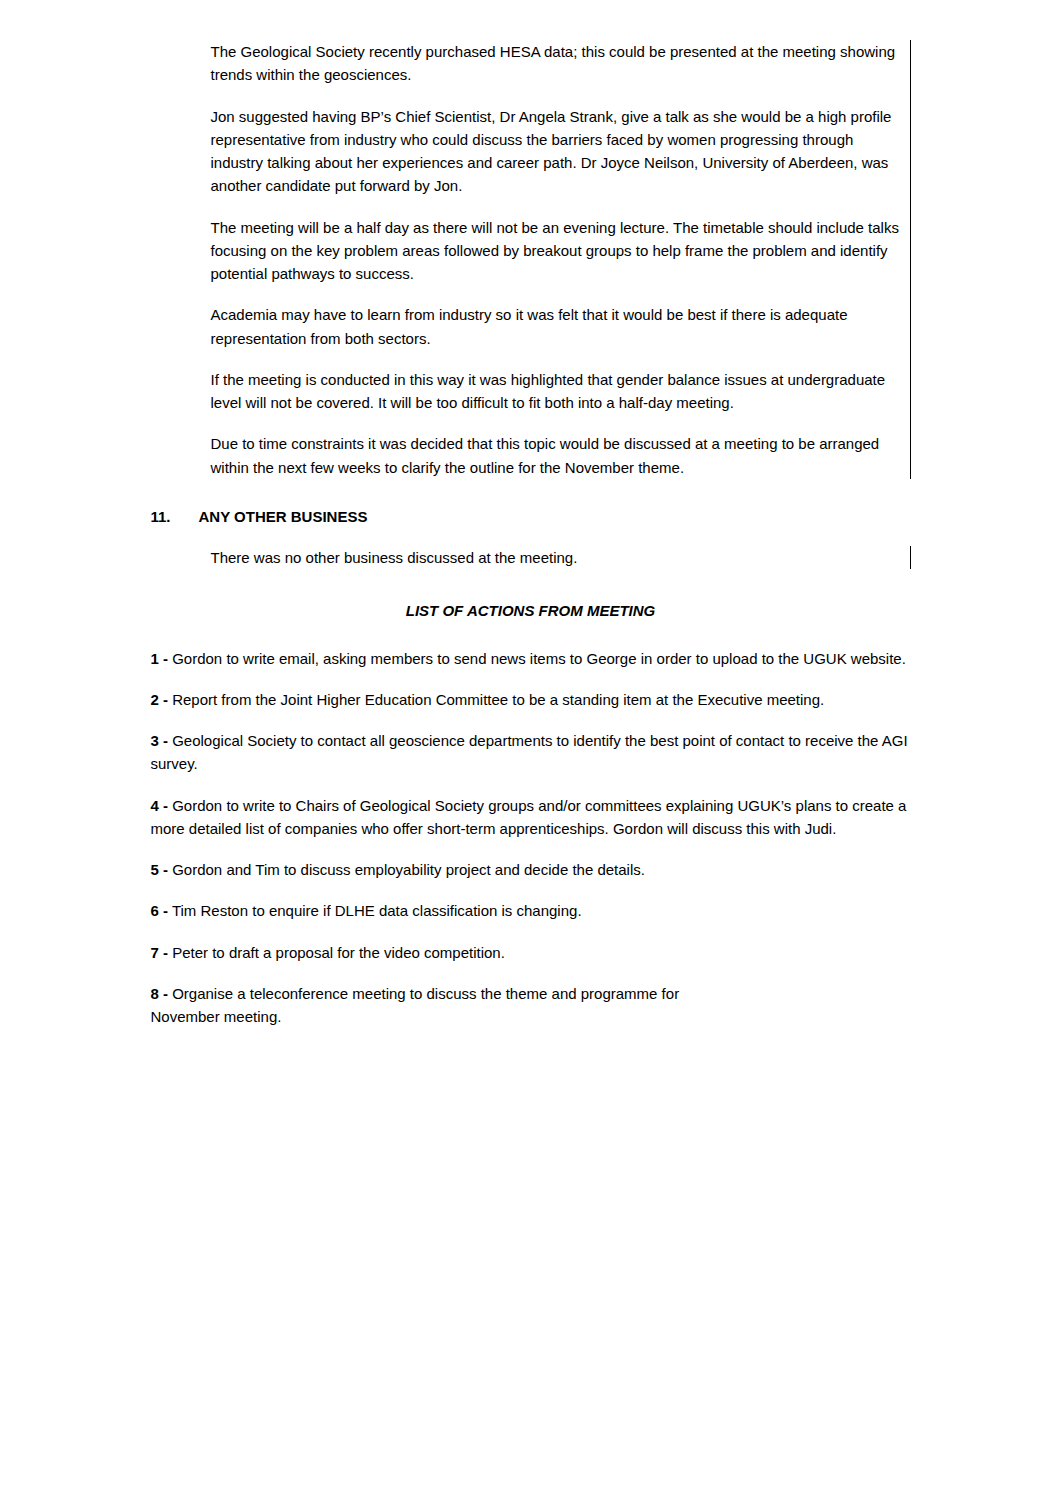The Geological Society recently purchased HESA data; this could be presented at the meeting showing trends within the geosciences.
Jon suggested having BP’s Chief Scientist, Dr Angela Strank, give a talk as she would be a high profile representative from industry who could discuss the barriers faced by women progressing through industry talking about her experiences and career path. Dr Joyce Neilson, University of Aberdeen, was another candidate put forward by Jon.
The meeting will be a half day as there will not be an evening lecture. The timetable should include talks focusing on the key problem areas followed by breakout groups to help frame the problem and identify potential pathways to success.
Academia may have to learn from industry so it was felt that it would be best if there is adequate representation from both sectors.
If the meeting is conducted in this way it was highlighted that gender balance issues at undergraduate level will not be covered. It will be too difficult to fit both into a half-day meeting.
Due to time constraints it was decided that this topic would be discussed at a meeting to be arranged within the next few weeks to clarify the outline for the November theme.
11. ANY OTHER BUSINESS
There was no other business discussed at the meeting.
LIST OF ACTIONS FROM MEETING
1 - Gordon to write email, asking members to send news items to George in order to upload to the UGUK website.
2 - Report from the Joint Higher Education Committee to be a standing item at the Executive meeting.
3 - Geological Society to contact all geoscience departments to identify the best point of contact to receive the AGI survey.
4 - Gordon to write to Chairs of Geological Society groups and/or committees explaining UGUK’s plans to create a more detailed list of companies who offer short-term apprenticeships. Gordon will discuss this with Judi.
5 - Gordon and Tim to discuss employability project and decide the details.
6 - Tim Reston to enquire if DLHE data classification is changing.
7 - Peter to draft a proposal for the video competition.
8 - Organise a teleconference meeting to discuss the theme and programme for
November meeting.